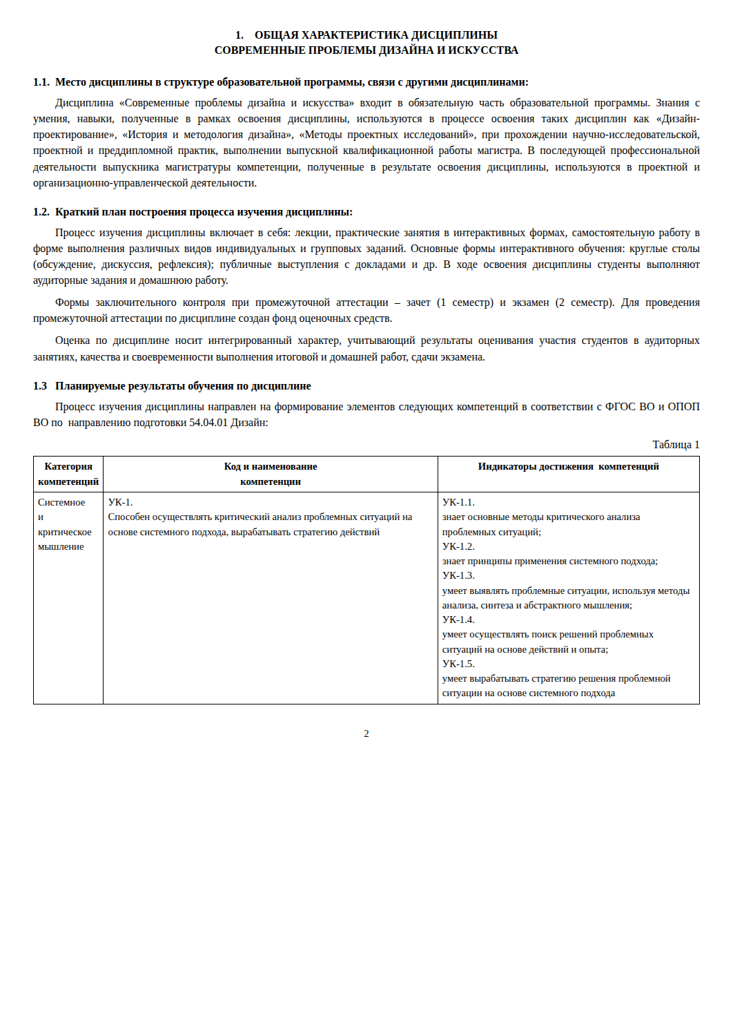1. ОБЩАЯ ХАРАКТЕРИСТИКА ДИСЦИПЛИНЫ
СОВРЕМЕННЫЕ ПРОБЛЕМЫ ДИЗАЙНА И ИСКУССТВА
1.1. Место дисциплины в структуре образовательной программы, связи с другими дисциплинами:
Дисциплина «Современные проблемы дизайна и искусства» входит в обязательную часть образовательной программы. Знания с умения, навыки, полученные в рамках освоения дисциплины, используются в процессе освоения таких дисциплин как «Дизайн-проектирование», «История и методология дизайна», «Методы проектных исследований», при прохождении научно-исследовательской, проектной и преддипломной практик, выполнении выпускной квалификационной работы магистра. В последующей профессиональной деятельности выпускника магистратуры компетенции, полученные в результате освоения дисциплины, используются в проектной и организационно-управленческой деятельности.
1.2. Краткий план построения процесса изучения дисциплины:
Процесс изучения дисциплины включает в себя: лекции, практические занятия в интерактивных формах, самостоятельную работу в форме выполнения различных видов индивидуальных и групповых заданий. Основные формы интерактивного обучения: круглые столы (обсуждение, дискуссия, рефлексия); публичные выступления с докладами и др. В ходе освоения дисциплины студенты выполняют аудиторные задания и домашнюю работу.
Формы заключительного контроля при промежуточной аттестации – зачет (1 семестр) и экзамен (2 семестр). Для проведения промежуточной аттестации по дисциплине создан фонд оценочных средств.
Оценка по дисциплине носит интегрированный характер, учитывающий результаты оценивания участия студентов в аудиторных занятиях, качества и своевременности выполнения итоговой и домашней работ, сдачи экзамена.
1.3 Планируемые результаты обучения по дисциплине
Процесс изучения дисциплины направлен на формирование элементов следующих компетенций в соответствии с ФГОС ВО и ОПОП ВО по направлению подготовки 54.04.01 Дизайн:
Таблица 1
| Категория компетенций | Код и наименование компетенции | Индикаторы достижения компетенций |
| --- | --- | --- |
| Системное и критическое мышление | УК-1. Способен осуществлять критический анализ проблемных ситуаций на основе системного подхода, вырабатывать стратегию действий | УК-1.1. знает основные методы критического анализа проблемных ситуаций; УК-1.2. знает принципы применения системного подхода; УК-1.3. умеет выявлять проблемные ситуации, используя методы анализа, синтеза и абстрактного мышления; УК-1.4. умеет осуществлять поиск решений проблемных ситуаций на основе действий и опыта; УК-1.5. умеет вырабатывать стратегию решения проблемной ситуации на основе системного подхода |
2